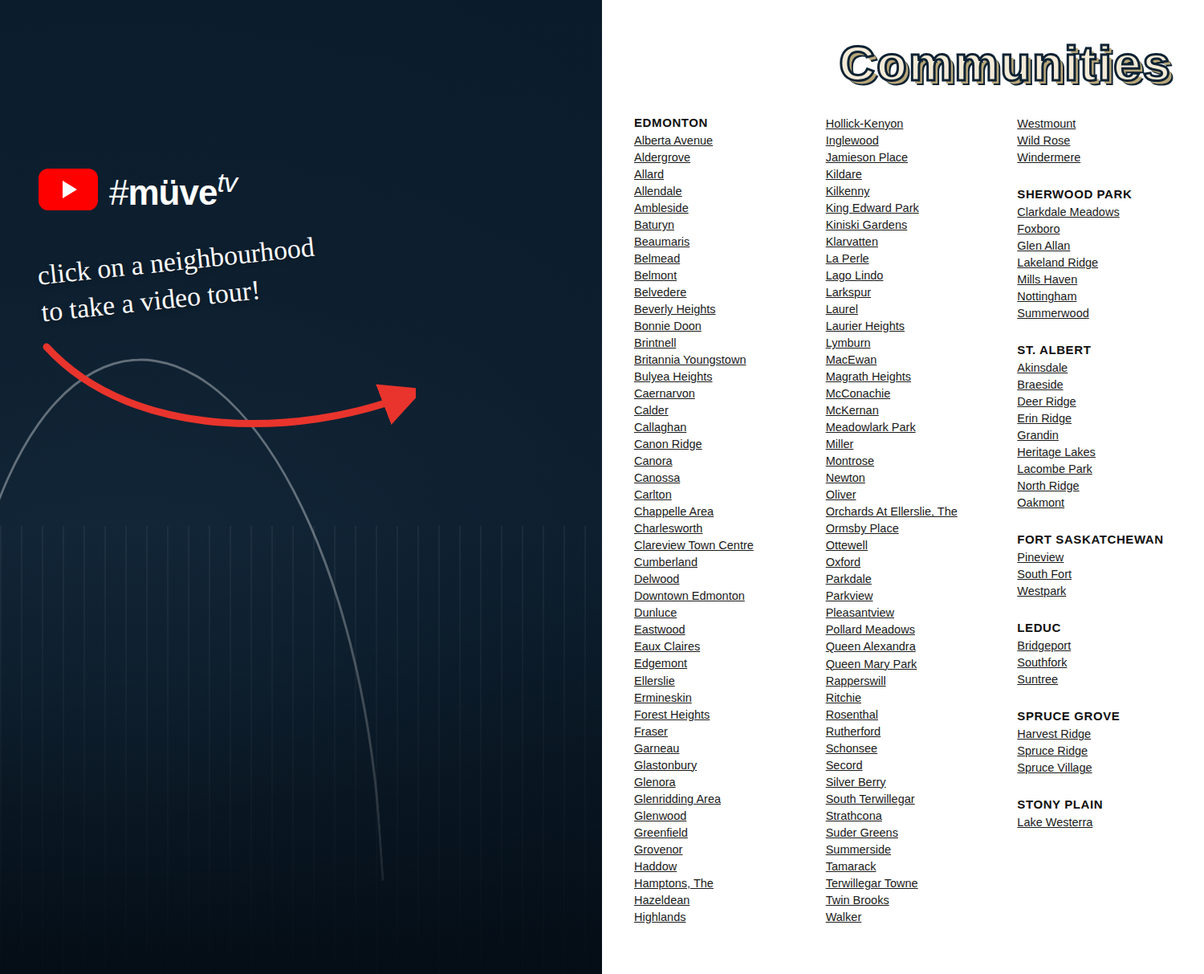#müvetv
click on a neighbourhood
to take a video tour!
Communities
Edmonton
Alberta Avenue
Aldergrove
Allard
Allendale
Ambleside
Baturyn
Beaumaris
Belmead
Belmont
Belvedere
Beverly Heights
Bonnie Doon
Brintnell
Britannia Youngstown
Bulyea Heights
Caernarvon
Calder
Callaghan
Canon Ridge
Canora
Canossa
Carlton
Chappelle Area
Charlesworth
Clareview Town Centre
Cumberland
Delwood
Downtown Edmonton
Dunluce
Eastwood
Eaux Claires
Edgemont
Ellerslie
Ermineskin
Forest Heights
Fraser
Garneau
Glastonbury
Glenora
Glenridding Area
Glenwood
Greenfield
Grovenor
Haddow
Hamptons, The
Hazeldean
Highlands
Edmonton (continued)
Hollick-Kenyon
Inglewood
Jamieson Place
Kildare
Kilkenny
King Edward Park
Kiniski Gardens
Klarvatten
La Perle
Lago Lindo
Larkspur
Laurel
Laurier Heights
Lymburn
MacEwan
Magrath Heights
McConachie
McKernan
Meadowlark Park
Miller
Montrose
Newton
Oliver
Orchards At Ellerslie, The
Ormsby Place
Ottewell
Oxford
Parkdale
Parkview
Pleasantview
Pollard Meadows
Queen Alexandra
Queen Mary Park
Rapperswill
Ritchie
Rosenthal
Rutherford
Schonsee
Secord
Silver Berry
South Terwillegar
Strathcona
Suder Greens
Summerside
Tamarack
Terwillegar Towne
Twin Brooks
Walker
Edmonton (continued)
Westmount
Wild Rose
Windermere
Sherwood Park
Clarkdale Meadows
Foxboro
Glen Allan
Lakeland Ridge
Mills Haven
Nottingham
Summerwood
St. Albert
Akinsdale
Braeside
Deer Ridge
Erin Ridge
Grandin
Heritage Lakes
Lacombe Park
North Ridge
Oakmont
Fort Saskatchewan
Pineview
South Fort
Westpark
Leduc
Bridgeport
Southfork
Suntree
Spruce Grove
Harvest Ridge
Spruce Ridge
Spruce Village
Stony Plain
Lake Westerra